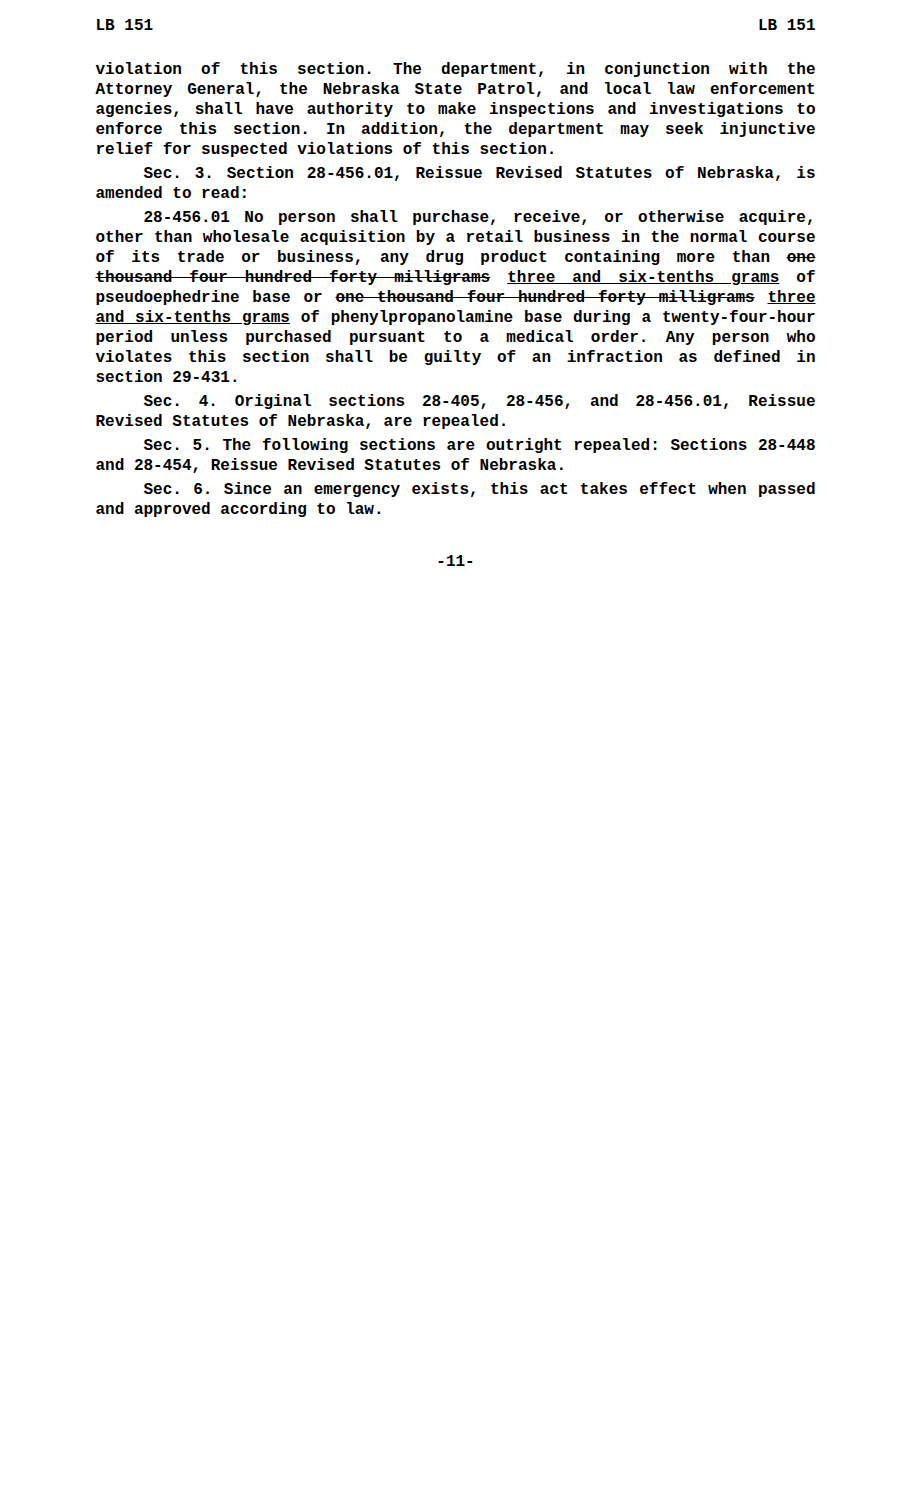LB 151 LB 151
violation of this section. The department, in conjunction with the Attorney General, the Nebraska State Patrol, and local law enforcement agencies, shall have authority to make inspections and investigations to enforce this section. In addition, the department may seek injunctive relief for suspected violations of this section.
Sec. 3. Section 28-456.01, Reissue Revised Statutes of Nebraska, is amended to read:
28-456.01 No person shall purchase, receive, or otherwise acquire, other than wholesale acquisition by a retail business in the normal course of its trade or business, any drug product containing more than one thousand four hundred forty milligrams three and six-tenths grams of pseudoephedrine base or one thousand four hundred forty milligrams three and six-tenths grams of phenylpropanolamine base during a twenty-four-hour period unless purchased pursuant to a medical order. Any person who violates this section shall be guilty of an infraction as defined in section 29-431.
Sec. 4. Original sections 28-405, 28-456, and 28-456.01, Reissue Revised Statutes of Nebraska, are repealed.
Sec. 5. The following sections are outright repealed: Sections 28-448 and 28-454, Reissue Revised Statutes of Nebraska.
Sec. 6. Since an emergency exists, this act takes effect when passed and approved according to law.
-11-